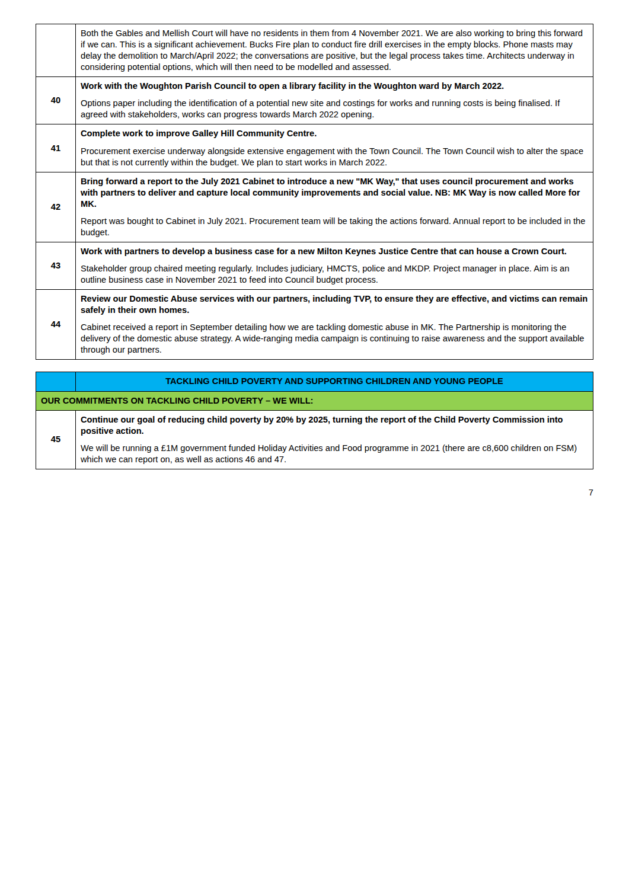| | Both the Gables and Mellish Court will have no residents in them from 4 November 2021. We are also working to bring this forward if we can. This is a significant achievement. Bucks Fire plan to conduct fire drill exercises in the empty blocks. Phone masts may delay the demolition to March/April 2022; the conversations are positive, but the legal process takes time. Architects underway in considering potential options, which will then need to be modelled and assessed. |
| 40 | Work with the Woughton Parish Council to open a library facility in the Woughton ward by March 2022. Options paper including the identification of a potential new site and costings for works and running costs is being finalised. If agreed with stakeholders, works can progress towards March 2022 opening. |
| 41 | Complete work to improve Galley Hill Community Centre. Procurement exercise underway alongside extensive engagement with the Town Council. The Town Council wish to alter the space but that is not currently within the budget. We plan to start works in March 2022. |
| 42 | Bring forward a report to the July 2021 Cabinet to introduce a new "MK Way," that uses council procurement and works with partners to deliver and capture local community improvements and social value. NB: MK Way is now called More for MK. Report was bought to Cabinet in July 2021. Procurement team will be taking the actions forward. Annual report to be included in the budget. |
| 43 | Work with partners to develop a business case for a new Milton Keynes Justice Centre that can house a Crown Court. Stakeholder group chaired meeting regularly. Includes judiciary, HMCTS, police and MKDP. Project manager in place. Aim is an outline business case in November 2021 to feed into Council budget process. |
| 44 | Review our Domestic Abuse services with our partners, including TVP, to ensure they are effective, and victims can remain safely in their own homes. Cabinet received a report in September detailing how we are tackling domestic abuse in MK. The Partnership is monitoring the delivery of the domestic abuse strategy. A wide-ranging media campaign is continuing to raise awareness and the support available through our partners. |
| | TACKLING CHILD POVERTY AND SUPPORTING CHILDREN AND YOUNG PEOPLE |
| OUR COMMITMENTS ON TACKLING CHILD POVERTY – WE WILL: |
| 45 | Continue our goal of reducing child poverty by 20% by 2025, turning the report of the Child Poverty Commission into positive action. We will be running a £1M government funded Holiday Activities and Food programme in 2021 (there are c8,600 children on FSM) which we can report on, as well as actions 46 and 47. |
7